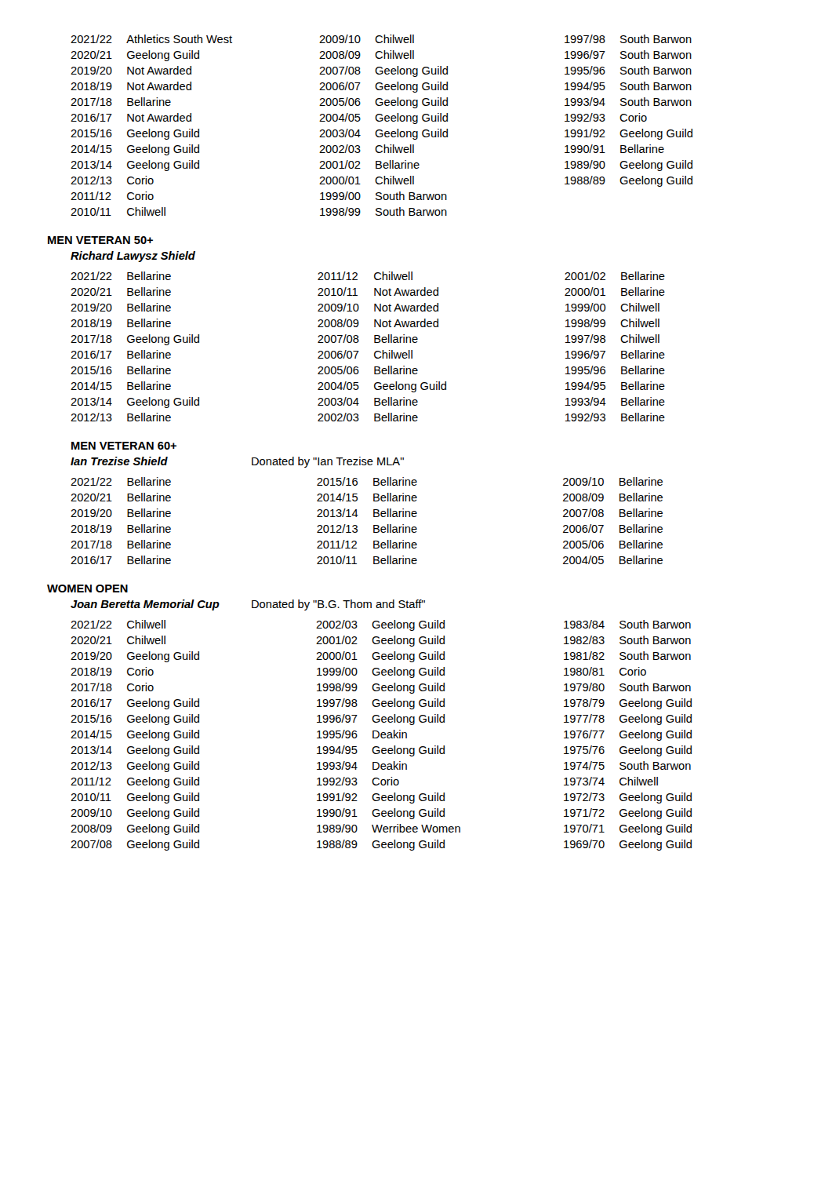| 2021/22 | Athletics South West | 2009/10 | Chilwell | 1997/98 | South Barwon |
| 2020/21 | Geelong Guild | 2008/09 | Chilwell | 1996/97 | South Barwon |
| 2019/20 | Not Awarded | 2007/08 | Geelong Guild | 1995/96 | South Barwon |
| 2018/19 | Not Awarded | 2006/07 | Geelong Guild | 1994/95 | South Barwon |
| 2017/18 | Bellarine | 2005/06 | Geelong Guild | 1993/94 | South Barwon |
| 2016/17 | Not Awarded | 2004/05 | Geelong Guild | 1992/93 | Corio |
| 2015/16 | Geelong Guild | 2003/04 | Geelong Guild | 1991/92 | Geelong Guild |
| 2014/15 | Geelong Guild | 2002/03 | Chilwell | 1990/91 | Bellarine |
| 2013/14 | Geelong Guild | 2001/02 | Bellarine | 1989/90 | Geelong Guild |
| 2012/13 | Corio | 2000/01 | Chilwell | 1988/89 | Geelong Guild |
| 2011/12 | Corio | 1999/00 | South Barwon | | |
| 2010/11 | Chilwell | 1998/99 | South Barwon | | |
MEN VETERAN 50+
Richard Lawysz Shield
| 2021/22 | Bellarine | 2011/12 | Chilwell | 2001/02 | Bellarine |
| 2020/21 | Bellarine | 2010/11 | Not Awarded | 2000/01 | Bellarine |
| 2019/20 | Bellarine | 2009/10 | Not Awarded | 1999/00 | Chilwell |
| 2018/19 | Bellarine | 2008/09 | Not Awarded | 1998/99 | Chilwell |
| 2017/18 | Geelong Guild | 2007/08 | Bellarine | 1997/98 | Chilwell |
| 2016/17 | Bellarine | 2006/07 | Chilwell | 1996/97 | Bellarine |
| 2015/16 | Bellarine | 2005/06 | Bellarine | 1995/96 | Bellarine |
| 2014/15 | Bellarine | 2004/05 | Geelong Guild | 1994/95 | Bellarine |
| 2013/14 | Geelong Guild | 2003/04 | Bellarine | 1993/94 | Bellarine |
| 2012/13 | Bellarine | 2002/03 | Bellarine | 1992/93 | Bellarine |
MEN VETERAN 60+
Ian Trezise Shield Donated by "Ian Trezise MLA"
| 2021/22 | Bellarine | 2015/16 | Bellarine | 2009/10 | Bellarine |
| 2020/21 | Bellarine | 2014/15 | Bellarine | 2008/09 | Bellarine |
| 2019/20 | Bellarine | 2013/14 | Bellarine | 2007/08 | Bellarine |
| 2018/19 | Bellarine | 2012/13 | Bellarine | 2006/07 | Bellarine |
| 2017/18 | Bellarine | 2011/12 | Bellarine | 2005/06 | Bellarine |
| 2016/17 | Bellarine | 2010/11 | Bellarine | 2004/05 | Bellarine |
WOMEN OPEN
Joan Beretta Memorial Cup Donated by "B.G. Thom and Staff"
| 2021/22 | Chilwell | 2002/03 | Geelong Guild | 1983/84 | South Barwon |
| 2020/21 | Chilwell | 2001/02 | Geelong Guild | 1982/83 | South Barwon |
| 2019/20 | Geelong Guild | 2000/01 | Geelong Guild | 1981/82 | South Barwon |
| 2018/19 | Corio | 1999/00 | Geelong Guild | 1980/81 | Corio |
| 2017/18 | Corio | 1998/99 | Geelong Guild | 1979/80 | South Barwon |
| 2016/17 | Geelong Guild | 1997/98 | Geelong Guild | 1978/79 | Geelong Guild |
| 2015/16 | Geelong Guild | 1996/97 | Geelong Guild | 1977/78 | Geelong Guild |
| 2014/15 | Geelong Guild | 1995/96 | Deakin | 1976/77 | Geelong Guild |
| 2013/14 | Geelong Guild | 1994/95 | Geelong Guild | 1975/76 | Geelong Guild |
| 2012/13 | Geelong Guild | 1993/94 | Deakin | 1974/75 | South Barwon |
| 2011/12 | Geelong Guild | 1992/93 | Corio | 1973/74 | Chilwell |
| 2010/11 | Geelong Guild | 1991/92 | Geelong Guild | 1972/73 | Geelong Guild |
| 2009/10 | Geelong Guild | 1990/91 | Geelong Guild | 1971/72 | Geelong Guild |
| 2008/09 | Geelong Guild | 1989/90 | Werribee Women | 1970/71 | Geelong Guild |
| 2007/08 | Geelong Guild | 1988/89 | Geelong Guild | 1969/70 | Geelong Guild |